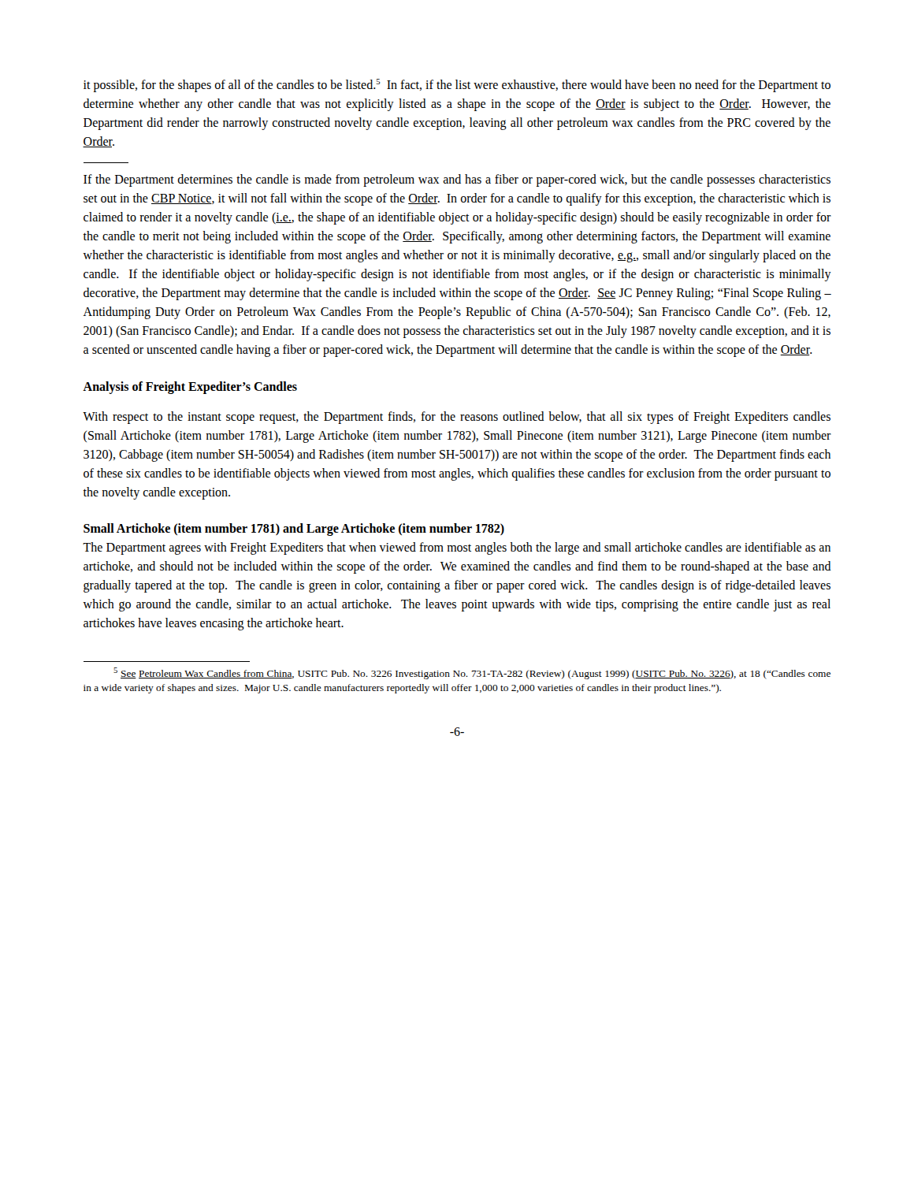it possible, for the shapes of all of the candles to be listed.5 In fact, if the list were exhaustive, there would have been no need for the Department to determine whether any other candle that was not explicitly listed as a shape in the scope of the Order is subject to the Order. However, the Department did render the narrowly constructed novelty candle exception, leaving all other petroleum wax candles from the PRC covered by the Order.
If the Department determines the candle is made from petroleum wax and has a fiber or paper-cored wick, but the candle possesses characteristics set out in the CBP Notice, it will not fall within the scope of the Order. In order for a candle to qualify for this exception, the characteristic which is claimed to render it a novelty candle (i.e., the shape of an identifiable object or a holiday-specific design) should be easily recognizable in order for the candle to merit not being included within the scope of the Order. Specifically, among other determining factors, the Department will examine whether the characteristic is identifiable from most angles and whether or not it is minimally decorative, e.g., small and/or singularly placed on the candle. If the identifiable object or holiday-specific design is not identifiable from most angles, or if the design or characteristic is minimally decorative, the Department may determine that the candle is included within the scope of the Order. See JC Penney Ruling; “Final Scope Ruling – Antidumping Duty Order on Petroleum Wax Candles From the People’s Republic of China (A-570-504); San Francisco Candle Co”. (Feb. 12, 2001) (San Francisco Candle); and Endar. If a candle does not possess the characteristics set out in the July 1987 novelty candle exception, and it is a scented or unscented candle having a fiber or paper-cored wick, the Department will determine that the candle is within the scope of the Order.
Analysis of Freight Expediter’s Candles
With respect to the instant scope request, the Department finds, for the reasons outlined below, that all six types of Freight Expediters candles (Small Artichoke (item number 1781), Large Artichoke (item number 1782), Small Pinecone (item number 3121), Large Pinecone (item number 3120), Cabbage (item number SH-50054) and Radishes (item number SH-50017)) are not within the scope of the order. The Department finds each of these six candles to be identifiable objects when viewed from most angles, which qualifies these candles for exclusion from the order pursuant to the novelty candle exception.
Small Artichoke (item number 1781) and Large Artichoke (item number 1782)
The Department agrees with Freight Expediters that when viewed from most angles both the large and small artichoke candles are identifiable as an artichoke, and should not be included within the scope of the order. We examined the candles and find them to be round-shaped at the base and gradually tapered at the top. The candle is green in color, containing a fiber or paper cored wick. The candles design is of ridge-detailed leaves which go around the candle, similar to an actual artichoke. The leaves point upwards with wide tips, comprising the entire candle just as real artichokes have leaves encasing the artichoke heart.
5 See Petroleum Wax Candles from China, USITC Pub. No. 3226 Investigation No. 731-TA-282 (Review) (August 1999) (USITC Pub. No. 3226), at 18 (“Candles come in a wide variety of shapes and sizes. Major U.S. candle manufacturers reportedly will offer 1,000 to 2,000 varieties of candles in their product lines.”).
-6-